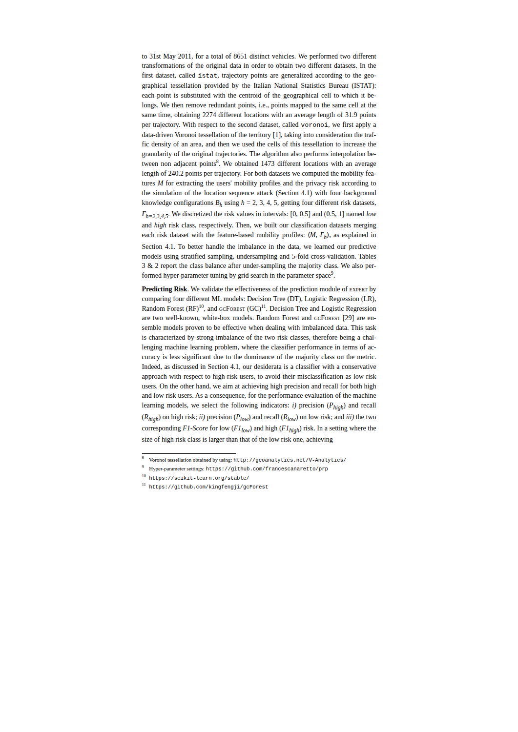to 31st May 2011, for a total of 8651 distinct vehicles. We performed two different transformations of the original data in order to obtain two different datasets. In the first dataset, called istat, trajectory points are generalized according to the geographical tessellation provided by the Italian National Statistics Bureau (ISTAT): each point is substituted with the centroid of the geographical cell to which it belongs. We then remove redundant points, i.e., points mapped to the same cell at the same time, obtaining 2274 different locations with an average length of 31.9 points per trajectory. With respect to the second dataset, called voronoi, we first apply a data-driven Voronoi tessellation of the territory [1], taking into consideration the traffic density of an area, and then we used the cells of this tessellation to increase the granularity of the original trajectories. The algorithm also performs interpolation between non adjacent points8. We obtained 1473 different locations with an average length of 240.2 points per trajectory. For both datasets we computed the mobility features M for extracting the users' mobility profiles and the privacy risk according to the simulation of the location sequence attack (Section 4.1) with four background knowledge configurations Bh using h = 2, 3, 4, 5, getting four different risk datasets, Γh=2,3,4,5. We discretized the risk values in intervals: [0, 0.5] and (0.5, 1] named low and high risk class, respectively. Then, we built our classification datasets merging each risk dataset with the feature-based mobility profiles: ⟨M, Γh⟩, as explained in Section 4.1. To better handle the imbalance in the data, we learned our predictive models using stratified sampling, undersampling and 5-fold cross-validation. Tables 3 & 2 report the class balance after under-sampling the majority class. We also performed hyper-parameter tuning by grid search in the parameter space9.
Predicting Risk. We validate the effectiveness of the prediction module of expert by comparing four different ML models: Decision Tree (DT), Logistic Regression (LR), Random Forest (RF)10, and gcForest (GC)11. Decision Tree and Logistic Regression are two well-known, white-box models. Random Forest and gcForest [29] are ensemble models proven to be effective when dealing with imbalanced data. This task is characterized by strong imbalance of the two risk classes, therefore being a challenging machine learning problem, where the classifier performance in terms of accuracy is less significant due to the dominance of the majority class on the metric. Indeed, as discussed in Section 4.1, our desiderata is a classifier with a conservative approach with respect to high risk users, to avoid their misclassification as low risk users. On the other hand, we aim at achieving high precision and recall for both high and low risk users. As a consequence, for the performance evaluation of the machine learning models, we select the following indicators: i) precision (Phigh) and recall (Rhigh) on high risk; ii) precision (Plow) and recall (Rlow) on low risk; and iii) the two corresponding F1-Score for low (F1low) and high (F1high) risk. In a setting where the size of high risk class is larger than that of the low risk one, achieving
Voronoi tessellation obtained by using: http://geoanalytics.net/V-Analytics/
Hyper-parameter settings: https://github.com/francescanaretto/prp
https://scikit-learn.org/stable/
https://github.com/kingfengji/gcForest